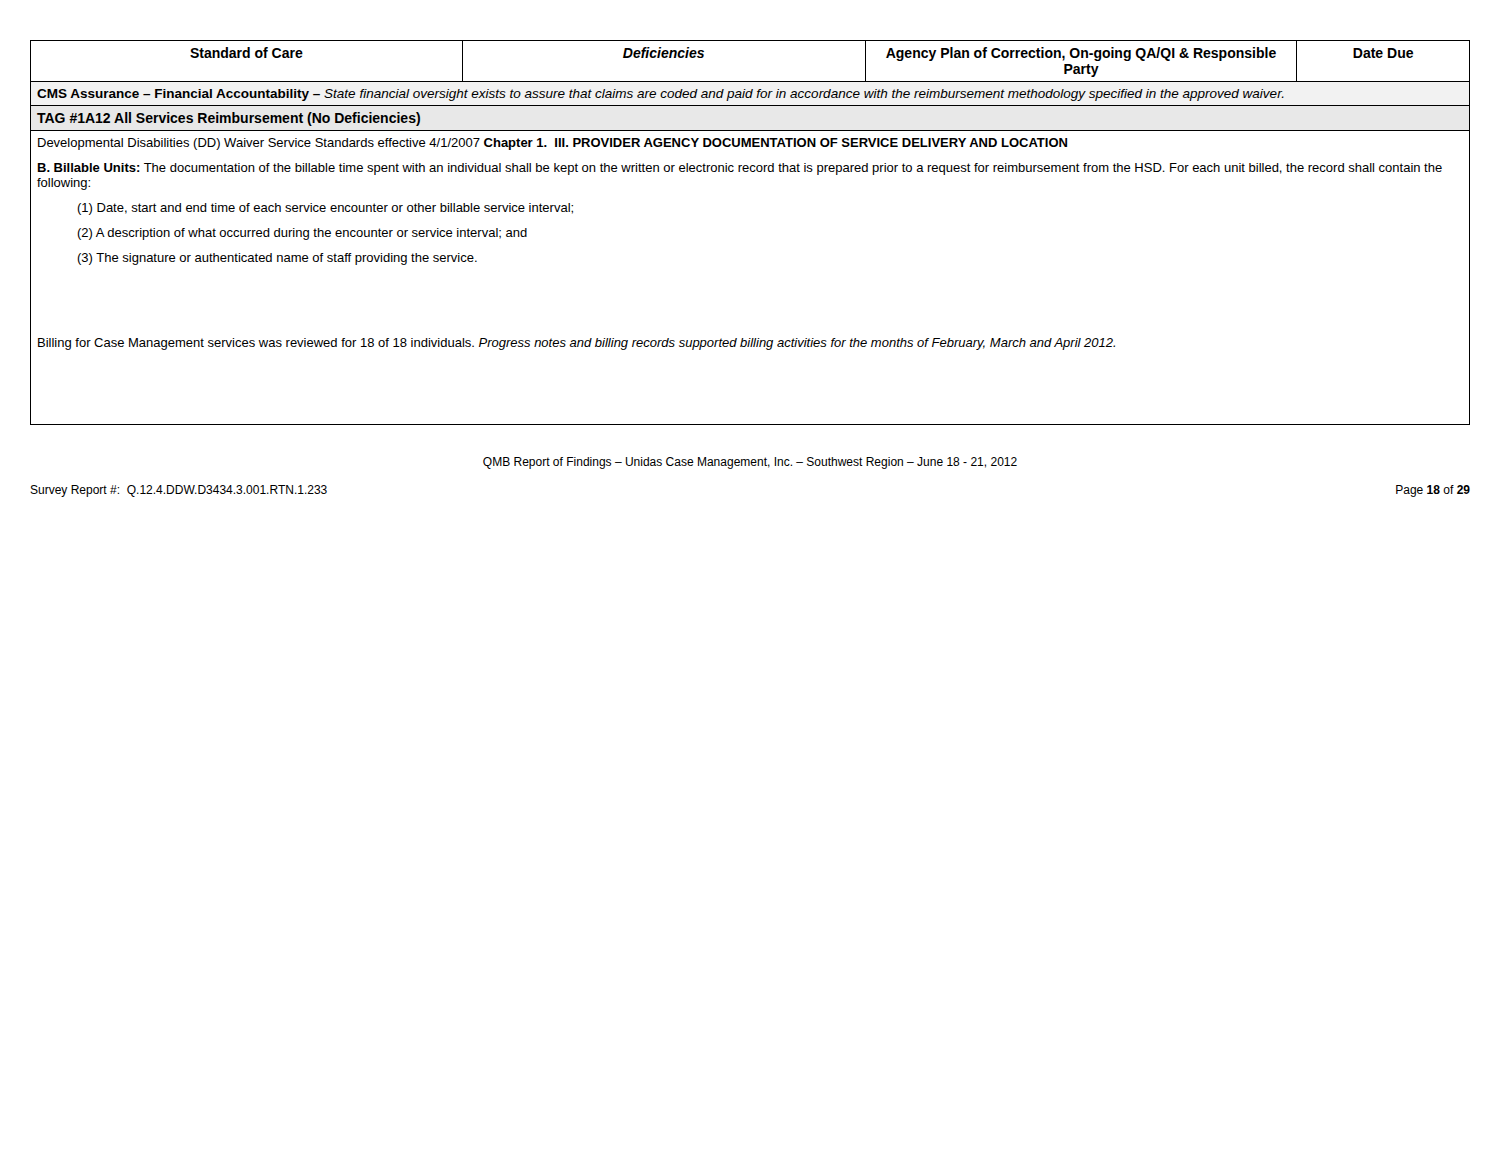| Standard of Care | Deficiencies | Agency Plan of Correction, On-going QA/QI & Responsible Party | Date Due |
| --- | --- | --- | --- |
| CMS Assurance – Financial Accountability – State financial oversight exists to assure that claims are coded and paid for in accordance with the reimbursement methodology specified in the approved waiver. |
| TAG #1A12 All Services Reimbursement (No Deficiencies) |
| Developmental Disabilities (DD) Waiver Service Standards effective 4/1/2007 Chapter 1. III. PROVIDER AGENCY DOCUMENTATION OF SERVICE DELIVERY AND LOCATION B. Billable Units: The documentation of the billable time spent with an individual shall be kept on the written or electronic record that is prepared prior to a request for reimbursement from the HSD. For each unit billed, the record shall contain the following: (1) Date, start and end time of each service encounter or other billable service interval; (2) A description of what occurred during the encounter or service interval; and (3) The signature or authenticated name of staff providing the service. Billing for Case Management services was reviewed for 18 of 18 individuals. Progress notes and billing records supported billing activities for the months of February, March and April 2012. |
QMB Report of Findings – Unidas Case Management, Inc. – Southwest Region – June 18 - 21, 2012
Survey Report #: Q.12.4.DDW.D3434.3.001.RTN.1.233
Page 18 of 29